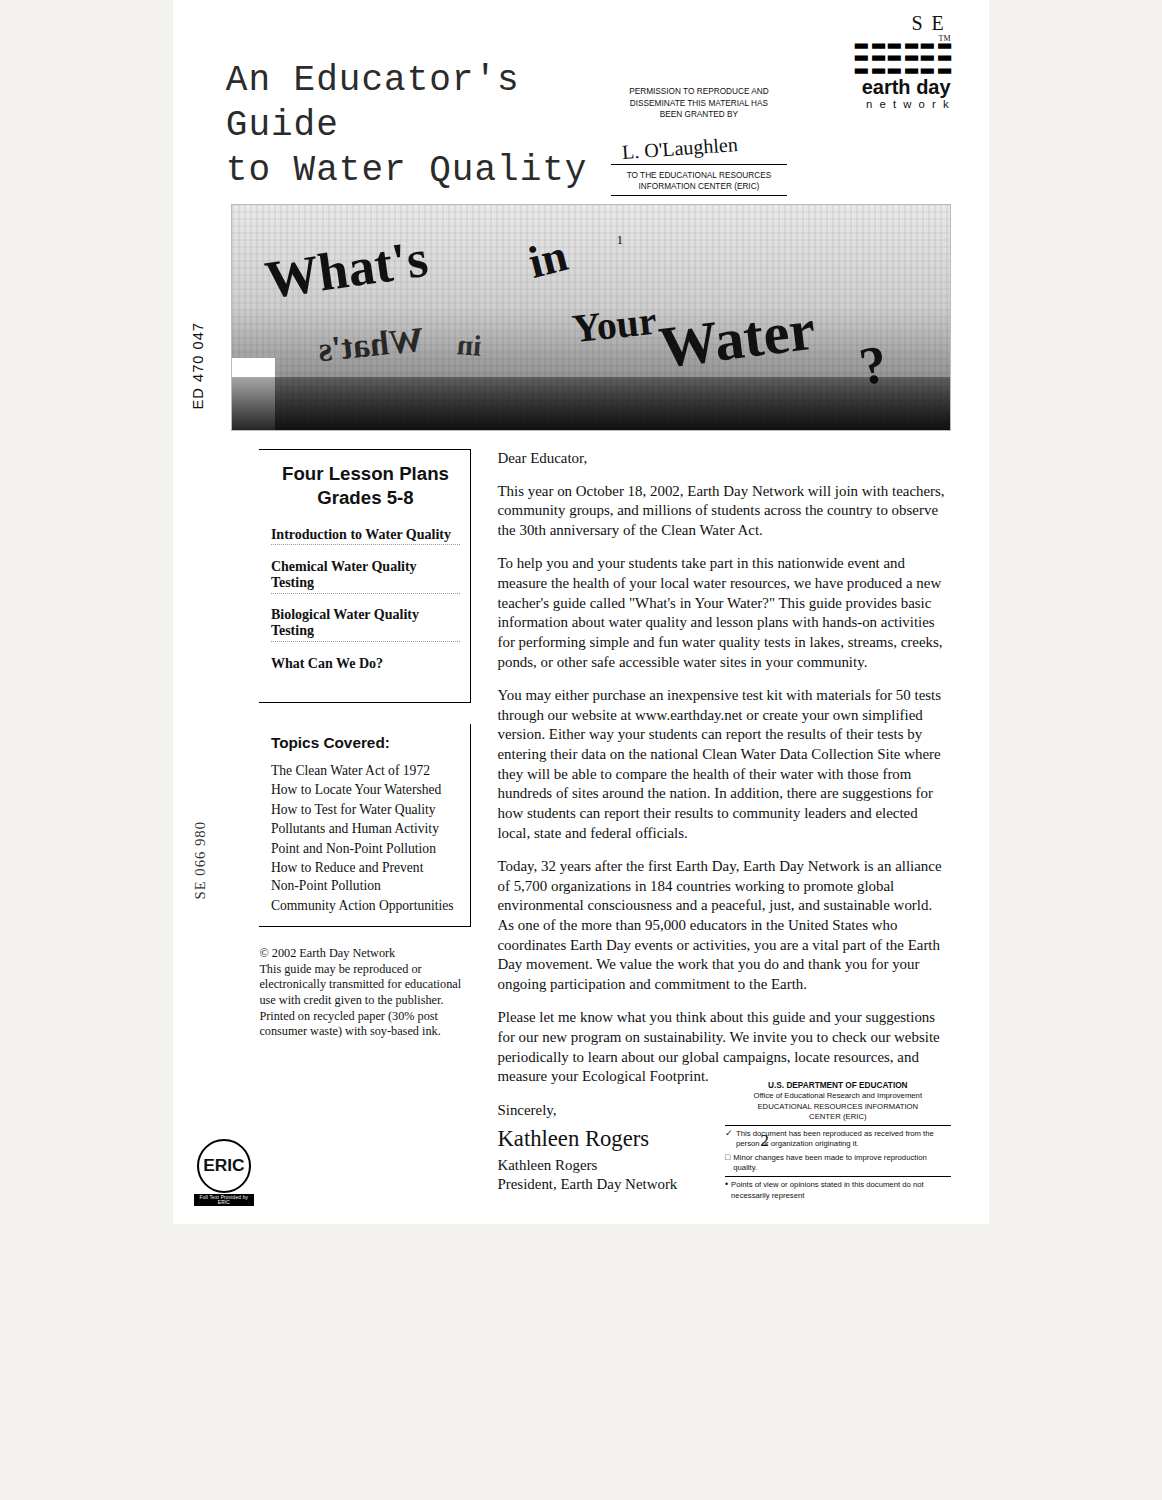S E
An Educator's Guide
to Water Quality
PERMISSION TO REPRODUCE AND
DISSEMINATE THIS MATERIAL HAS
BEEN GRANTED BY
L. O'Laughlen
TO THE EDUCATIONAL RESOURCES
INFORMATION CENTER (ERIC)
TM
☷☷☷
earth day
n e t w o r k
What's in What's in Your Water ?
1
ED 470 047
SE 066 980
Four Lesson Plans
Grades 5-8
Introduction to Water Quality
Chemical Water Quality Testing
Biological Water Quality Testing
What Can We Do?
Topics Covered:
The Clean Water Act of 1972
How to Locate Your Watershed
How to Test for Water Quality
Pollutants and Human Activity
Point and Non-Point Pollution
How to Reduce and Prevent
Non-Point Pollution
Community Action Opportunities
© 2002 Earth Day Network
This guide may be reproduced or electronically transmitted for educational use with credit given to the publisher. Printed on recycled paper (30% post consumer waste) with soy-based ink.
Dear Educator,
This year on October 18, 2002, Earth Day Network will join with teachers, community groups, and millions of students across the country to observe the 30th anniversary of the Clean Water Act.
To help you and your students take part in this nationwide event and measure the health of your local water resources, we have produced a new teacher's guide called "What's in Your Water?" This guide provides basic information about water quality and lesson plans with hands-on activities for performing simple and fun water quality tests in lakes, streams, creeks, ponds, or other safe accessible water sites in your community.
You may either purchase an inexpensive test kit with materials for 50 tests through our website at www.earthday.net or create your own simplified version. Either way your students can report the results of their tests by entering their data on the national Clean Water Data Collection Site where they will be able to compare the health of their water with those from hundreds of sites around the nation. In addition, there are suggestions for how students can report their results to community leaders and elected local, state and federal officials.
Today, 32 years after the first Earth Day, Earth Day Network is an alliance of 5,700 organizations in 184 countries working to promote global environmental consciousness and a peaceful, just, and sustainable world. As one of the more than 95,000 educators in the United States who coordinates Earth Day events or activities, you are a vital part of the Earth Day movement. We value the work that you do and thank you for your ongoing participation and commitment to the Earth.
Please let me know what you think about this guide and your suggestions for our new program on sustainability. We invite you to check our website periodically to learn about our global campaigns, locate resources, and measure your Ecological Footprint.
Sincerely,
Kathleen Rogers 2
Kathleen Rogers
President, Earth Day Network
ERIC
Full Text Provided by ERIC
U.S. DEPARTMENT OF EDUCATION
Office of Educational Research and Improvement
EDUCATIONAL RESOURCES INFORMATION
CENTER (ERIC)
✓This document has been reproduced as received from the person or organization originating it.
□Minor changes have been made to improve reproduction quality.
•Points of view or opinions stated in this document do not necessarily represent